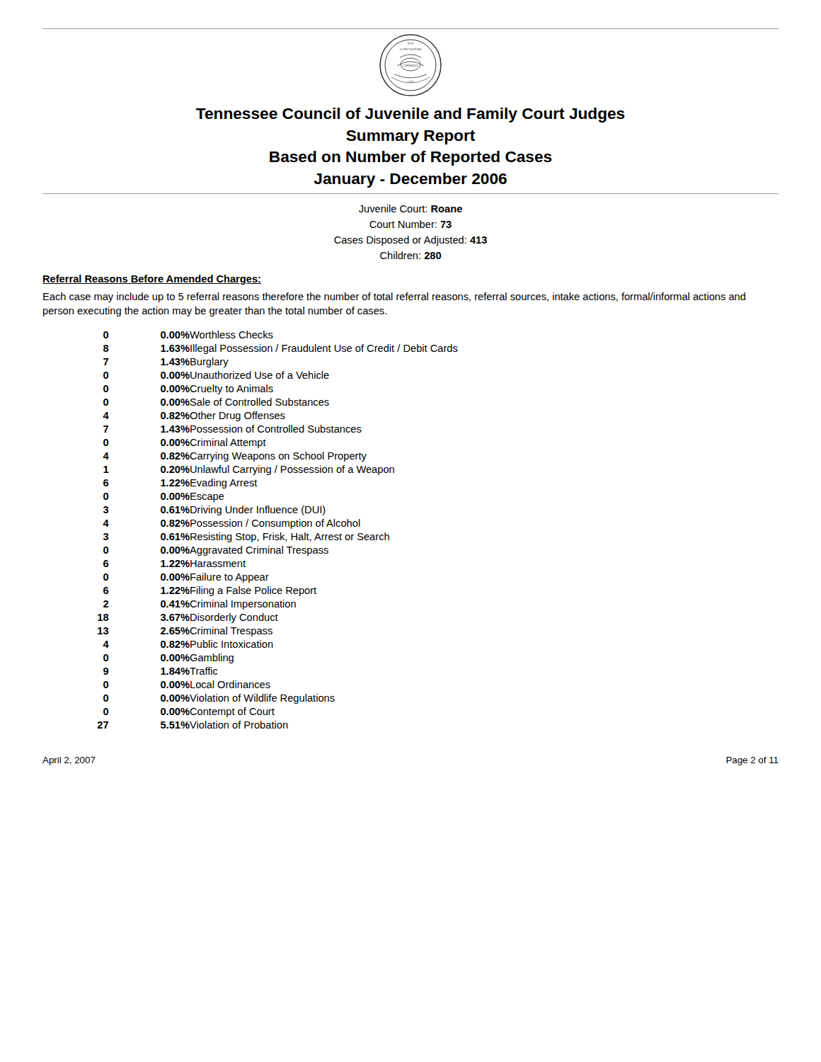XVI AGRICULTURE COMMERCE 1796
Tennessee Council of Juvenile and Family Court Judges
Summary Report
Based on Number of Reported Cases
January - December 2006
Juvenile Court: Roane
Court Number: 73
Cases Disposed or Adjusted: 413
Children: 280
Referral Reasons Before Amended Charges:
Each case may include up to 5 referral reasons therefore the number of total referral reasons, referral sources, intake actions, formal/informal actions and person executing the action may be greater than the total number of cases.
| 0 | 0.00% | Worthless Checks |
| 8 | 1.63% | Illegal Possession / Fraudulent Use of Credit / Debit Cards |
| 7 | 1.43% | Burglary |
| 0 | 0.00% | Unauthorized Use of a Vehicle |
| 0 | 0.00% | Cruelty to Animals |
| 0 | 0.00% | Sale of Controlled Substances |
| 4 | 0.82% | Other Drug Offenses |
| 7 | 1.43% | Possession of Controlled Substances |
| 0 | 0.00% | Criminal Attempt |
| 4 | 0.82% | Carrying Weapons on School Property |
| 1 | 0.20% | Unlawful Carrying / Possession of a Weapon |
| 6 | 1.22% | Evading Arrest |
| 0 | 0.00% | Escape |
| 3 | 0.61% | Driving Under Influence (DUI) |
| 4 | 0.82% | Possession / Consumption of Alcohol |
| 3 | 0.61% | Resisting Stop, Frisk, Halt, Arrest or Search |
| 0 | 0.00% | Aggravated Criminal Trespass |
| 6 | 1.22% | Harassment |
| 0 | 0.00% | Failure to Appear |
| 6 | 1.22% | Filing a False Police Report |
| 2 | 0.41% | Criminal Impersonation |
| 18 | 3.67% | Disorderly Conduct |
| 13 | 2.65% | Criminal Trespass |
| 4 | 0.82% | Public Intoxication |
| 0 | 0.00% | Gambling |
| 9 | 1.84% | Traffic |
| 0 | 0.00% | Local Ordinances |
| 0 | 0.00% | Violation of Wildlife Regulations |
| 0 | 0.00% | Contempt of Court |
| 27 | 5.51% | Violation of Probation |
April 2, 2007 Page 2 of 11